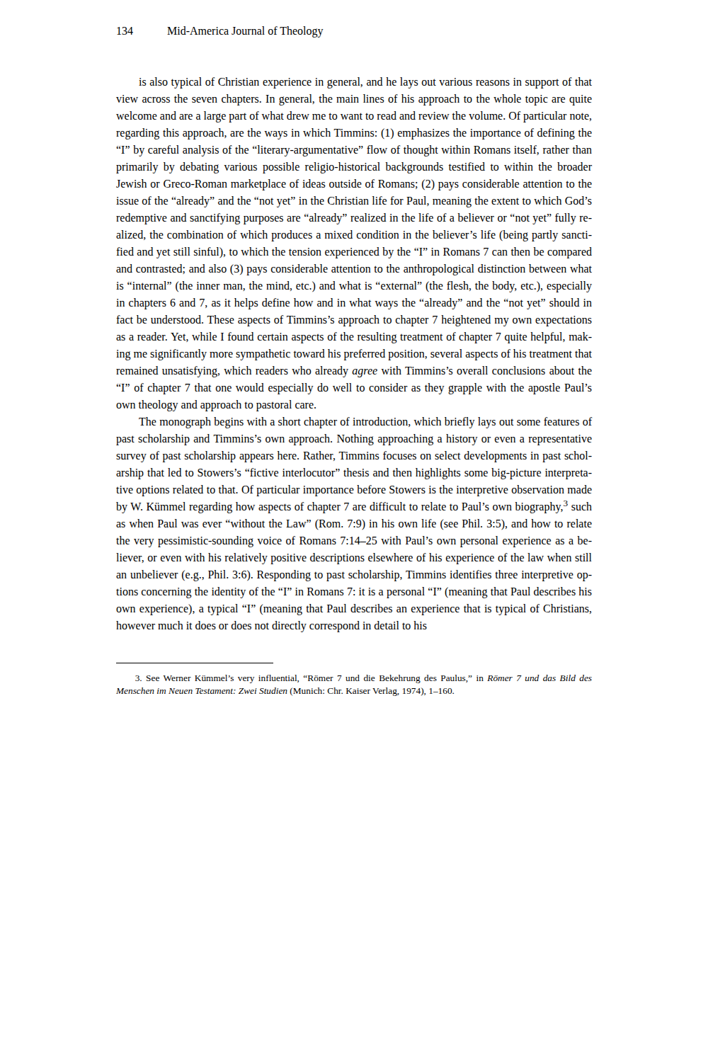134 Mid-America Journal of Theology
is also typical of Christian experience in general, and he lays out various reasons in support of that view across the seven chapters. In general, the main lines of his approach to the whole topic are quite welcome and are a large part of what drew me to want to read and review the volume. Of particular note, regarding this approach, are the ways in which Timmins: (1) emphasizes the importance of defining the “I” by careful analysis of the “literary-argumentative” flow of thought within Romans itself, rather than primarily by debating various possible religio-historical backgrounds testified to within the broader Jewish or Greco-Roman marketplace of ideas outside of Romans; (2) pays considerable attention to the issue of the “already” and the “not yet” in the Christian life for Paul, meaning the extent to which God’s redemptive and sanctifying purposes are “already” realized in the life of a believer or “not yet” fully realized, the combination of which produces a mixed condition in the believer’s life (being partly sanctified and yet still sinful), to which the tension experienced by the “I” in Romans 7 can then be compared and contrasted; and also (3) pays considerable attention to the anthropological distinction between what is “internal” (the inner man, the mind, etc.) and what is “external” (the flesh, the body, etc.), especially in chapters 6 and 7, as it helps define how and in what ways the “already” and the “not yet” should in fact be understood. These aspects of Timmins’s approach to chapter 7 heightened my own expectations as a reader. Yet, while I found certain aspects of the resulting treatment of chapter 7 quite helpful, making me significantly more sympathetic toward his preferred position, several aspects of his treatment that remained unsatisfying, which readers who already agree with Timmins’s overall conclusions about the “I” of chapter 7 that one would especially do well to consider as they grapple with the apostle Paul’s own theology and approach to pastoral care.
The monograph begins with a short chapter of introduction, which briefly lays out some features of past scholarship and Timmins’s own approach. Nothing approaching a history or even a representative survey of past scholarship appears here. Rather, Timmins focuses on select developments in past scholarship that led to Stowers’s “fictive interlocutor” thesis and then highlights some big-picture interpretative options related to that. Of particular importance before Stowers is the interpretive observation made by W. Kümmel regarding how aspects of chapter 7 are difficult to relate to Paul’s own biography,3 such as when Paul was ever “without the Law” (Rom. 7:9) in his own life (see Phil. 3:5), and how to relate the very pessimistic-sounding voice of Romans 7:14–25 with Paul’s own personal experience as a believer, or even with his relatively positive descriptions elsewhere of his experience of the law when still an unbeliever (e.g., Phil. 3:6). Responding to past scholarship, Timmins identifies three interpretive options concerning the identity of the “I” in Romans 7: it is a personal “I” (meaning that Paul describes his own experience), a typical “I” (meaning that Paul describes an experience that is typical of Christians, however much it does or does not directly correspond in detail to his
3. See Werner Kümmel’s very influential, “Römer 7 und die Bekehrung des Paulus,” in Römer 7 und das Bild des Menschen im Neuen Testament: Zwei Studien (Munich: Chr. Kaiser Verlag, 1974), 1–160.